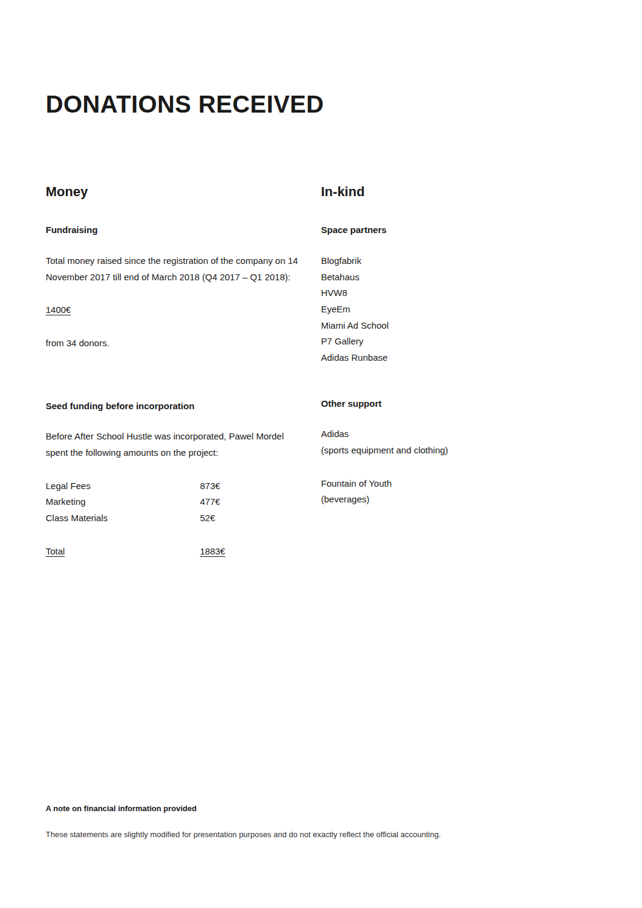DONATIONS RECEIVED
Money
Fundraising
Total money raised since the registration of the company on 14 November 2017 till end of March 2018 (Q4 2017 – Q1 2018):
1400€
from 34 donors.
Seed funding before incorporation
Before After School Hustle was incorporated, Pawel Mordel spent the following amounts on the project:
| Legal Fees | 873€ |
| Marketing | 477€ |
| Class Materials | 52€ |
| Total | 1883€ |
In-kind
Space partners
Blogfabrik
Betahaus
HVW8
EyeEm
Miami Ad School
P7 Gallery
Adidas Runbase
Other support
Adidas
(sports equipment and clothing)
Fountain of Youth
(beverages)
A note on financial information provided
These statements are slightly modified for presentation purposes and do not exactly reflect the official accounting.